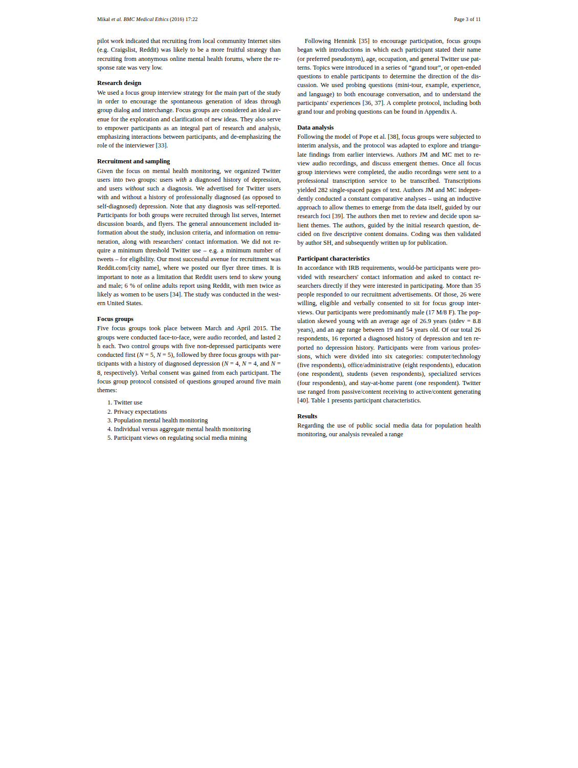Mikal et al. BMC Medical Ethics (2016) 17:22 Page 3 of 11
pilot work indicated that recruiting from local community Internet sites (e.g. Craigslist, Reddit) was likely to be a more fruitful strategy than recruiting from anonymous online mental health forums, where the response rate was very low.
Research design
We used a focus group interview strategy for the main part of the study in order to encourage the spontaneous generation of ideas through group dialog and interchange. Focus groups are considered an ideal avenue for the exploration and clarification of new ideas. They also serve to empower participants as an integral part of research and analysis, emphasizing interactions between participants, and de-emphasizing the role of the interviewer [33].
Recruitment and sampling
Given the focus on mental health monitoring, we organized Twitter users into two groups: users with a diagnosed history of depression, and users without such a diagnosis. We advertised for Twitter users with and without a history of professionally diagnosed (as opposed to self-diagnosed) depression. Note that any diagnosis was self-reported. Participants for both groups were recruited through list serves, Internet discussion boards, and flyers. The general announcement included information about the study, inclusion criteria, and information on remuneration, along with researchers' contact information. We did not require a minimum threshold Twitter use – e.g. a minimum number of tweets – for eligibility. Our most successful avenue for recruitment was Reddit.com/[city name], where we posted our flyer three times. It is important to note as a limitation that Reddit users tend to skew young and male; 6 % of online adults report using Reddit, with men twice as likely as women to be users [34]. The study was conducted in the western United States.
Focus groups
Five focus groups took place between March and April 2015. The groups were conducted face-to-face, were audio recorded, and lasted 2 h each. Two control groups with five non-depressed participants were conducted first (N = 5, N = 5), followed by three focus groups with participants with a history of diagnosed depression (N = 4, N = 4, and N = 8, respectively). Verbal consent was gained from each participant. The focus group protocol consisted of questions grouped around five main themes:
Twitter use
Privacy expectations
Population mental health monitoring
Individual versus aggregate mental health monitoring
Participant views on regulating social media mining
Following Hennink [35] to encourage participation, focus groups began with introductions in which each participant stated their name (or preferred pseudonym), age, occupation, and general Twitter use patterns. Topics were introduced in a series of “grand tour”, or open-ended questions to enable participants to determine the direction of the discussion. We used probing questions (mini-tour, example, experience, and language) to both encourage conversation, and to understand the participants' experiences [36, 37]. A complete protocol, including both grand tour and probing questions can be found in Appendix A.
Data analysis
Following the model of Pope et al. [38], focus groups were subjected to interim analysis, and the protocol was adapted to explore and triangulate findings from earlier interviews. Authors JM and MC met to review audio recordings, and discuss emergent themes. Once all focus group interviews were completed, the audio recordings were sent to a professional transcription service to be transcribed. Transcriptions yielded 282 single-spaced pages of text. Authors JM and MC independently conducted a constant comparative analyses – using an inductive approach to allow themes to emerge from the data itself, guided by our research foci [39]. The authors then met to review and decide upon salient themes. The authors, guided by the initial research question, decided on five descriptive content domains. Coding was then validated by author SH, and subsequently written up for publication.
Participant characteristics
In accordance with IRB requirements, would-be participants were provided with researchers' contact information and asked to contact researchers directly if they were interested in participating. More than 35 people responded to our recruitment advertisements. Of those, 26 were willing, eligible and verbally consented to sit for focus group interviews. Our participants were predominantly male (17 M/8 F). The population skewed young with an average age of 26.9 years (stdev = 8.8 years), and an age range between 19 and 54 years old. Of our total 26 respondents, 16 reported a diagnosed history of depression and ten reported no depression history. Participants were from various professions, which were divided into six categories: computer/technology (five respondents), office/administrative (eight respondents), education (one respondent), students (seven respondents), specialized services (four respondents), and stay-at-home parent (one respondent). Twitter use ranged from passive/content receiving to active/content generating [40]. Table 1 presents participant characteristics.
Results
Regarding the use of public social media data for population health monitoring, our analysis revealed a range